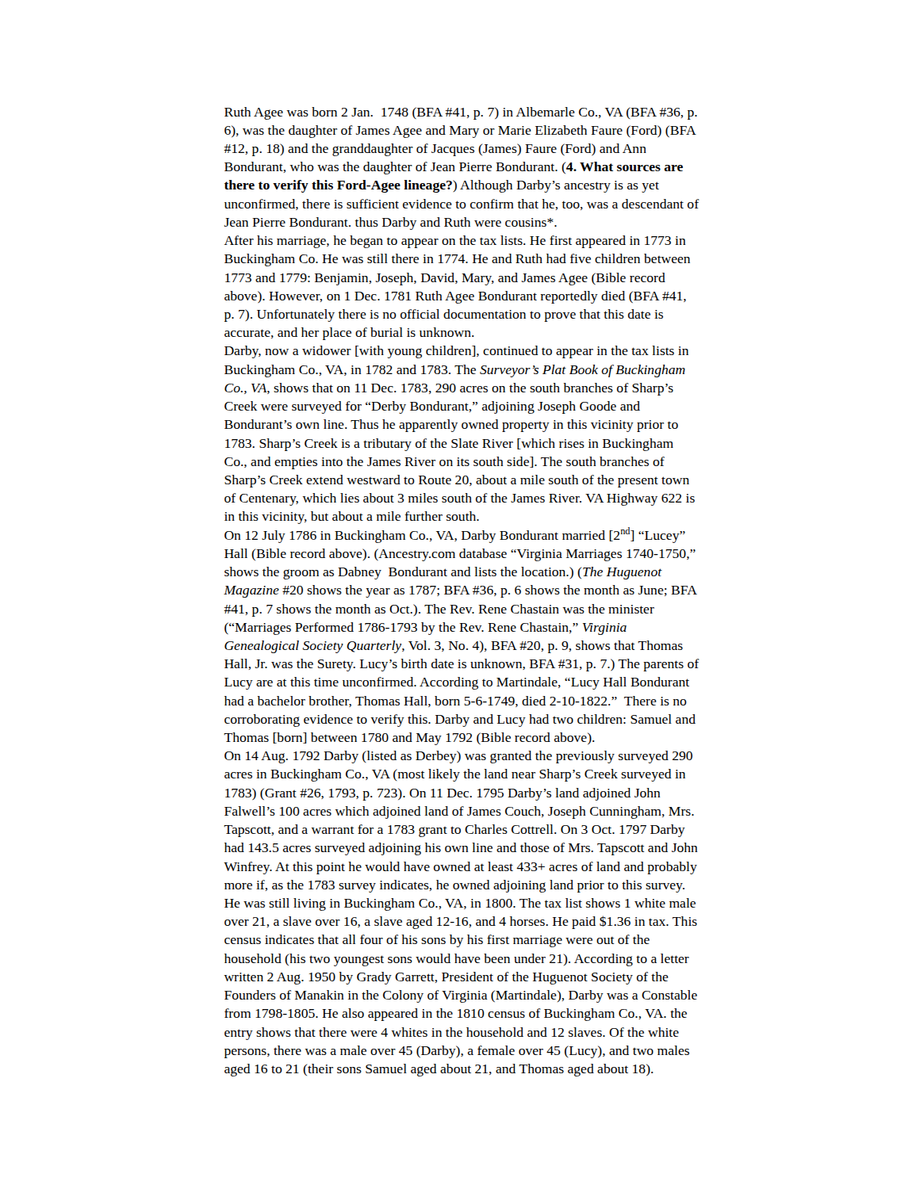Ruth Agee was born 2 Jan. 1748 (BFA #41, p. 7) in Albemarle Co., VA (BFA #36, p. 6), was the daughter of James Agee and Mary or Marie Elizabeth Faure (Ford) (BFA #12, p. 18) and the granddaughter of Jacques (James) Faure (Ford) and Ann Bondurant, who was the daughter of Jean Pierre Bondurant. (4. What sources are there to verify this Ford-Agee lineage?) Although Darby’s ancestry is as yet unconfirmed, there is sufficient evidence to confirm that he, too, was a descendant of Jean Pierre Bondurant. thus Darby and Ruth were cousins*.
After his marriage, he began to appear on the tax lists. He first appeared in 1773 in Buckingham Co. He was still there in 1774. He and Ruth had five children between 1773 and 1779: Benjamin, Joseph, David, Mary, and James Agee (Bible record above). However, on 1 Dec. 1781 Ruth Agee Bondurant reportedly died (BFA #41, p. 7). Unfortunately there is no official documentation to prove that this date is accurate, and her place of burial is unknown.
Darby, now a widower [with young children], continued to appear in the tax lists in Buckingham Co., VA, in 1782 and 1783. The Surveyor’s Plat Book of Buckingham Co., VA, shows that on 11 Dec. 1783, 290 acres on the south branches of Sharp’s Creek were surveyed for “Derby Bondurant,” adjoining Joseph Goode and Bondurant’s own line. Thus he apparently owned property in this vicinity prior to 1783. Sharp’s Creek is a tributary of the Slate River [which rises in Buckingham Co., and empties into the James River on its south side]. The south branches of Sharp’s Creek extend westward to Route 20, about a mile south of the present town of Centenary, which lies about 3 miles south of the James River. VA Highway 622 is in this vicinity, but about a mile further south.
On 12 July 1786 in Buckingham Co., VA, Darby Bondurant married [2nd] “Lucey” Hall (Bible record above). (Ancestry.com database “Virginia Marriages 1740-1750,” shows the groom as Dabney Bondurant and lists the location.) (The Huguenot Magazine #20 shows the year as 1787; BFA #36, p. 6 shows the month as June; BFA #41, p. 7 shows the month as Oct.). The Rev. Rene Chastain was the minister (“Marriages Performed 1786-1793 by the Rev. Rene Chastain,” Virginia Genealogical Society Quarterly, Vol. 3, No. 4), BFA #20, p. 9, shows that Thomas Hall, Jr. was the Surety. Lucy’s birth date is unknown, BFA #31, p. 7.) The parents of Lucy are at this time unconfirmed. According to Martindale, “Lucy Hall Bondurant had a bachelor brother, Thomas Hall, born 5-6-1749, died 2-10-1822.” There is no corroborating evidence to verify this. Darby and Lucy had two children: Samuel and Thomas [born] between 1780 and May 1792 (Bible record above).
On 14 Aug. 1792 Darby (listed as Derbey) was granted the previously surveyed 290 acres in Buckingham Co., VA (most likely the land near Sharp’s Creek surveyed in 1783) (Grant #26, 1793, p. 723). On 11 Dec. 1795 Darby’s land adjoined John Falwell’s 100 acres which adjoined land of James Couch, Joseph Cunningham, Mrs. Tapscott, and a warrant for a 1783 grant to Charles Cottrell. On 3 Oct. 1797 Darby had 143.5 acres surveyed adjoining his own line and those of Mrs. Tapscott and John Winfrey. At this point he would have owned at least 433+ acres of land and probably more if, as the 1783 survey indicates, he owned adjoining land prior to this survey.
He was still living in Buckingham Co., VA, in 1800. The tax list shows 1 white male over 21, a slave over 16, a slave aged 12-16, and 4 horses. He paid $1.36 in tax. This census indicates that all four of his sons by his first marriage were out of the household (his two youngest sons would have been under 21). According to a letter written 2 Aug. 1950 by Grady Garrett, President of the Huguenot Society of the Founders of Manakin in the Colony of Virginia (Martindale), Darby was a Constable from 1798-1805. He also appeared in the 1810 census of Buckingham Co., VA. the entry shows that there were 4 whites in the household and 12 slaves. Of the white persons, there was a male over 45 (Darby), a female over 45 (Lucy), and two males aged 16 to 21 (their sons Samuel aged about 21, and Thomas aged about 18).